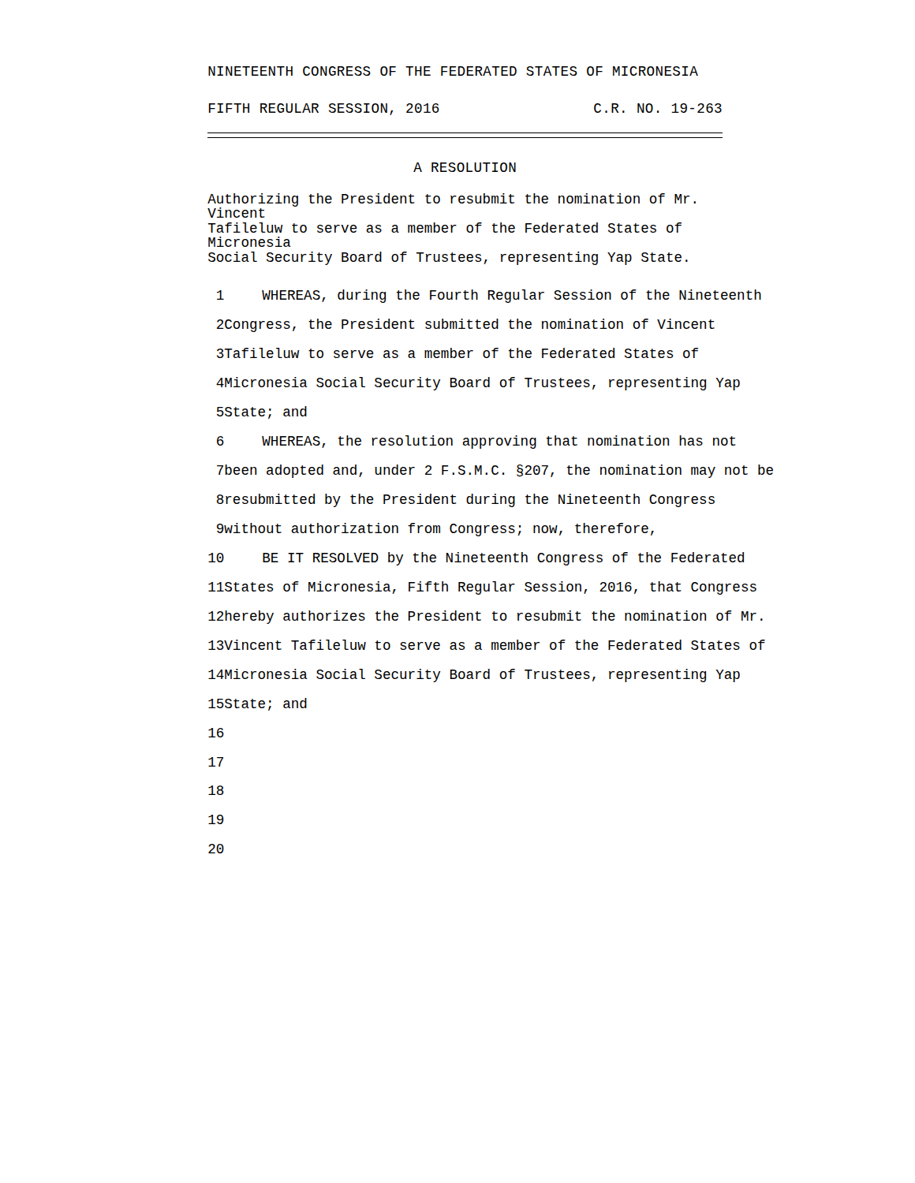NINETEENTH CONGRESS OF THE FEDERATED STATES OF MICRONESIA
FIFTH REGULAR SESSION, 2016 C.R. NO. 19-263
A RESOLUTION
Authorizing the President to resubmit the nomination of Mr. Vincent
Tafileluw to serve as a member of the Federated States of Micronesia
Social Security Board of Trustees, representing Yap State.
| 1 | WHEREAS, during the Fourth Regular Session of the Nineteenth |
| 2 | Congress, the President submitted the nomination of Vincent |
| 3 | Tafileluw to serve as a member of the Federated States of |
| 4 | Micronesia Social Security Board of Trustees, representing Yap |
| 5 | State; and |
| 6 | WHEREAS, the resolution approving that nomination has not |
| 7 | been adopted and, under 2 F.S.M.C. §207, the nomination may not be |
| 8 | resubmitted by the President during the Nineteenth Congress |
| 9 | without authorization from Congress; now, therefore, |
| 10 | BE IT RESOLVED by the Nineteenth Congress of the Federated |
| 11 | States of Micronesia, Fifth Regular Session, 2016, that Congress |
| 12 | hereby authorizes the President to resubmit the nomination of Mr. |
| 13 | Vincent Tafileluw to serve as a member of the Federated States of |
| 14 | Micronesia Social Security Board of Trustees, representing Yap |
| 15 | State; and |
| 16 | |
| 17 | |
| 18 | |
| 19 | |
| 20 | |